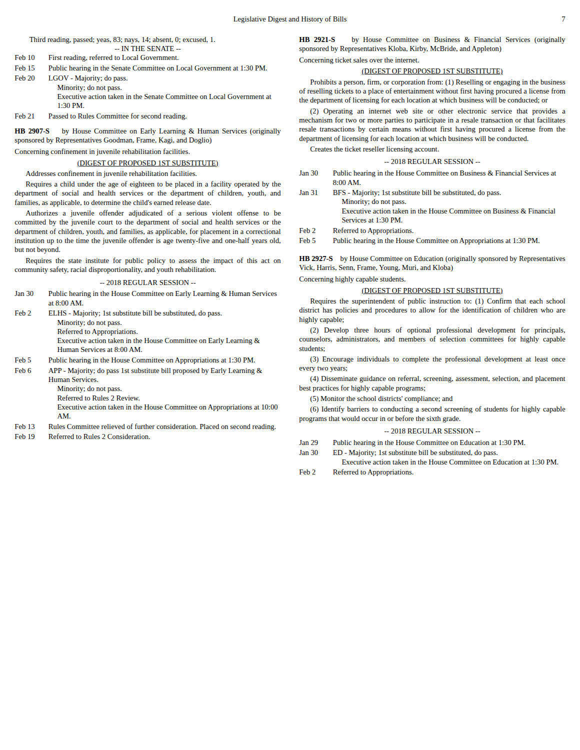Legislative Digest and History of Bills 7
Third reading, passed; yeas, 83; nays, 14; absent, 0; excused, 1.
-- IN THE SENATE --
Feb 10
First reading, referred to Local Government.
Feb 15
Public hearing in the Senate Committee on Local Government at 1:30 PM.
Feb 20
LGOV - Majority; do pass. Minority; do not pass. Executive action taken in the Senate Committee on Local Government at 1:30 PM.
Feb 21
Passed to Rules Committee for second reading.
HB 2907-S by House Committee on Early Learning & Human Services (originally sponsored by Representatives Goodman, Frame, Kagi, and Doglio)
Concerning confinement in juvenile rehabilitation facilities.
(DIGEST OF PROPOSED 1ST SUBSTITUTE)
Addresses confinement in juvenile rehabilitation facilities.
Requires a child under the age of eighteen to be placed in a facility operated by the department of social and health services or the department of children, youth, and families, as applicable, to determine the child's earned release date.
Authorizes a juvenile offender adjudicated of a serious violent offense to be committed by the juvenile court to the department of social and health services or the department of children, youth, and families, as applicable, for placement in a correctional institution up to the time the juvenile offender is age twenty-five and one-half years old, but not beyond.
Requires the state institute for public policy to assess the impact of this act on community safety, racial disproportionality, and youth rehabilitation.
-- 2018 REGULAR SESSION --
Jan 30
Public hearing in the House Committee on Early Learning & Human Services at 8:00 AM.
Feb 2
ELHS - Majority; 1st substitute bill be substituted, do pass. Minority; do not pass. Referred to Appropriations. Executive action taken in the House Committee on Early Learning & Human Services at 8:00 AM.
Feb 5
Public hearing in the House Committee on Appropriations at 1:30 PM.
Feb 6
APP - Majority; do pass 1st substitute bill proposed by Early Learning & Human Services. Minority; do not pass. Referred to Rules 2 Review. Executive action taken in the House Committee on Appropriations at 10:00 AM.
Feb 13
Rules Committee relieved of further consideration. Placed on second reading.
Feb 19
Referred to Rules 2 Consideration.
HB 2921-S by House Committee on Business & Financial Services (originally sponsored by Representatives Kloba, Kirby, McBride, and Appleton)
Concerning ticket sales over the internet.
(DIGEST OF PROPOSED 1ST SUBSTITUTE)
Prohibits a person, firm, or corporation from: (1) Reselling or engaging in the business of reselling tickets to a place of entertainment without first having procured a license from the department of licensing for each location at which business will be conducted; or
(2) Operating an internet web site or other electronic service that provides a mechanism for two or more parties to participate in a resale transaction or that facilitates resale transactions by certain means without first having procured a license from the department of licensing for each location at which business will be conducted.
Creates the ticket reseller licensing account.
-- 2018 REGULAR SESSION --
Jan 30
Public hearing in the House Committee on Business & Financial Services at 8:00 AM.
Jan 31
BFS - Majority; 1st substitute bill be substituted, do pass. Minority; do not pass. Executive action taken in the House Committee on Business & Financial Services at 1:30 PM.
Feb 2
Referred to Appropriations.
Feb 5
Public hearing in the House Committee on Appropriations at 1:30 PM.
HB 2927-S by House Committee on Education (originally sponsored by Representatives Vick, Harris, Senn, Frame, Young, Muri, and Kloba)
Concerning highly capable students.
(DIGEST OF PROPOSED 1ST SUBSTITUTE)
Requires the superintendent of public instruction to: (1) Confirm that each school district has policies and procedures to allow for the identification of children who are highly capable;
(2) Develop three hours of optional professional development for principals, counselors, administrators, and members of selection committees for highly capable students;
(3) Encourage individuals to complete the professional development at least once every two years;
(4) Disseminate guidance on referral, screening, assessment, selection, and placement best practices for highly capable programs;
(5) Monitor the school districts' compliance; and
(6) Identify barriers to conducting a second screening of students for highly capable programs that would occur in or before the sixth grade.
-- 2018 REGULAR SESSION --
Jan 29
Public hearing in the House Committee on Education at 1:30 PM.
Jan 30
ED - Majority; 1st substitute bill be substituted, do pass. Executive action taken in the House Committee on Education at 1:30 PM.
Feb 2
Referred to Appropriations.